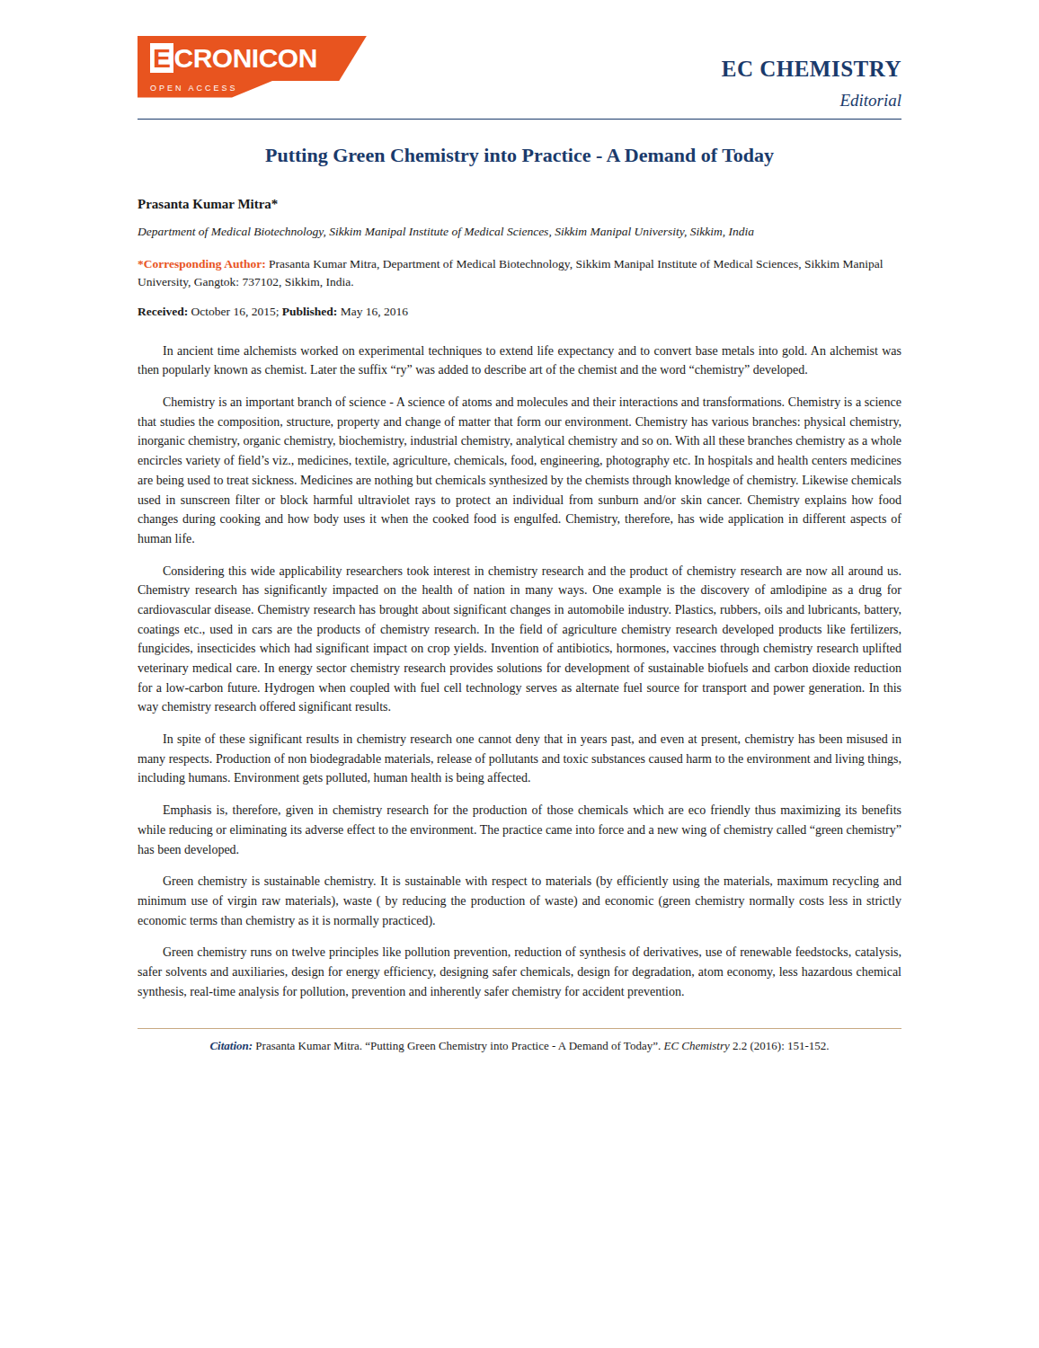ECRONICON
OPEN ACCESS
EC CHEMISTRY
Editorial
Putting Green Chemistry into Practice - A Demand of Today
Prasanta Kumar Mitra*
Department of Medical Biotechnology, Sikkim Manipal Institute of Medical Sciences, Sikkim Manipal University, Sikkim, India
*Corresponding Author: Prasanta Kumar Mitra, Department of Medical Biotechnology, Sikkim Manipal Institute of Medical Sciences, Sikkim Manipal University, Gangtok: 737102, Sikkim, India.
Received: October 16, 2015; Published: May 16, 2016
In ancient time alchemists worked on experimental techniques to extend life expectancy and to convert base metals into gold. An alchemist was then popularly known as chemist. Later the suffix “ry” was added to describe art of the chemist and the word “chemistry” developed.
Chemistry is an important branch of science - A science of atoms and molecules and their interactions and transformations. Chemistry is a science that studies the composition, structure, property and change of matter that form our environment. Chemistry has various branches: physical chemistry, inorganic chemistry, organic chemistry, biochemistry, industrial chemistry, analytical chemistry and so on. With all these branches chemistry as a whole encircles variety of field’s viz., medicines, textile, agriculture, chemicals, food, engineering, photography etc. In hospitals and health centers medicines are being used to treat sickness. Medicines are nothing but chemicals synthesized by the chemists through knowledge of chemistry. Likewise chemicals used in sunscreen filter or block harmful ultraviolet rays to protect an individual from sunburn and/or skin cancer. Chemistry explains how food changes during cooking and how body uses it when the cooked food is engulfed. Chemistry, therefore, has wide application in different aspects of human life.
Considering this wide applicability researchers took interest in chemistry research and the product of chemistry research are now all around us. Chemistry research has significantly impacted on the health of nation in many ways. One example is the discovery of amlodipine as a drug for cardiovascular disease. Chemistry research has brought about significant changes in automobile industry. Plastics, rubbers, oils and lubricants, battery, coatings etc., used in cars are the products of chemistry research. In the field of agriculture chemistry research developed products like fertilizers, fungicides, insecticides which had significant impact on crop yields. Invention of antibiotics, hormones, vaccines through chemistry research uplifted veterinary medical care. In energy sector chemistry research provides solutions for development of sustainable biofuels and carbon dioxide reduction for a low-carbon future. Hydrogen when coupled with fuel cell technology serves as alternate fuel source for transport and power generation. In this way chemistry research offered significant results.
In spite of these significant results in chemistry research one cannot deny that in years past, and even at present, chemistry has been misused in many respects. Production of non biodegradable materials, release of pollutants and toxic substances caused harm to the environment and living things, including humans. Environment gets polluted, human health is being affected.
Emphasis is, therefore, given in chemistry research for the production of those chemicals which are eco friendly thus maximizing its benefits while reducing or eliminating its adverse effect to the environment. The practice came into force and a new wing of chemistry called “green chemistry” has been developed.
Green chemistry is sustainable chemistry. It is sustainable with respect to materials (by efficiently using the materials, maximum recycling and minimum use of virgin raw materials), waste ( by reducing the production of waste) and economic (green chemistry normally costs less in strictly economic terms than chemistry as it is normally practiced).
Green chemistry runs on twelve principles like pollution prevention, reduction of synthesis of derivatives, use of renewable feedstocks, catalysis, safer solvents and auxiliaries, design for energy efficiency, designing safer chemicals, design for degradation, atom economy, less hazardous chemical synthesis, real-time analysis for pollution, prevention and inherently safer chemistry for accident prevention.
Citation: Prasanta Kumar Mitra. “Putting Green Chemistry into Practice - A Demand of Today”. EC Chemistry 2.2 (2016): 151-152.